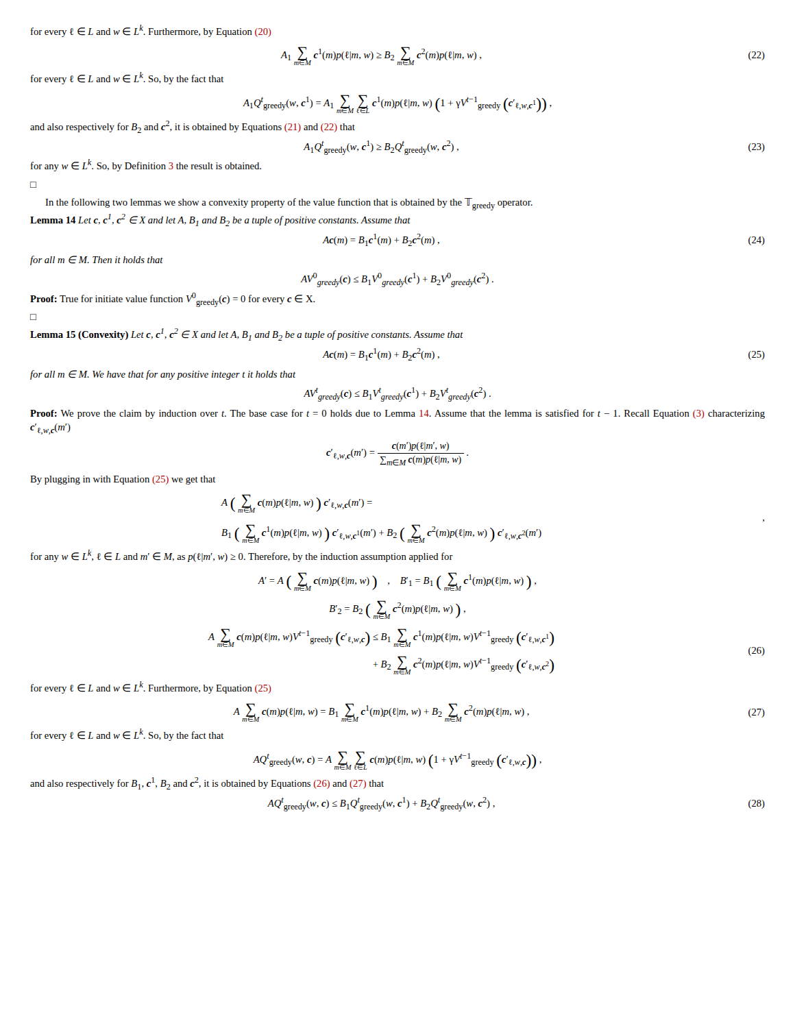for every ℓ ∈ L and w ∈ Lk. Furthermore, by Equation (20)
A1 ∑m∈M c1(m)p(ℓ|m, w) ≥ B2 ∑m∈M c2(m)p(ℓ|m, w) ,
(22)
for every ℓ ∈ L and w ∈ Lk. So, by the fact that
A1Qtgreedy(w, c1) = A1 ∑m∈M ∑ℓ∈L c1(m)p(ℓ|m, w) (1 + γVt−1greedy (c′ℓ,w,c1)) ,
and also respectively for B2 and c2, it is obtained by Equations (21) and (22) that
A1Qtgreedy(w, c1) ≥ B2Qtgreedy(w, c2) ,
(23)
for any w ∈ Lk. So, by Definition 3 the result is obtained.
In the following two lemmas we show a convexity property of the value function that is obtained by the 𝕋greedy operator.
Lemma 14 Let c, c1, c2 ∈ X and let A, B1 and B2 be a tuple of positive constants. Assume that
Ac(m) = B1c1(m) + B2c2(m) ,
(24)
for all m ∈ M. Then it holds that
AV0greedy(c) ≤ B1V0greedy(c1) + B2V0greedy(c2) .
Proof: True for initiate value function V0greedy(c) = 0 for every c ∈ X.
Lemma 15 (Convexity) Let c, c1, c2 ∈ X and let A, B1 and B2 be a tuple of positive constants. Assume that
Ac(m) = B1c1(m) + B2c2(m) ,
(25)
for all m ∈ M. We have that for any positive integer t it holds that
AVtgreedy(c) ≤ B1Vtgreedy(c1) + B2Vtgreedy(c2) .
Proof: We prove the claim by induction over t. The base case for t = 0 holds due to Lemma 14. Assume that the lemma is satisfied for t − 1. Recall Equation (3) characterizing c′ℓ,w,c(m′)
c′ℓ,w,c(m′) = c(m′)p(ℓ|m′, w) ∑m∈M c(m)p(ℓ|m, w) .
By plugging in with Equation (25) we get that
A ( ∑m∈M c(m)p(ℓ|m, w) ) c′ℓ,w,c(m′) =
B1 ( ∑m∈M c1(m)p(ℓ|m, w) ) c′ℓ,w,c1(m′) + B2 ( ∑m∈M c2(m)p(ℓ|m, w) ) c′ℓ,w,c2(m′)
,
for any w ∈ Lk, ℓ ∈ L and m′ ∈ M, as p(ℓ|m′, w) ≥ 0. Therefore, by the induction assumption applied for
A′ = A ( ∑m∈M c(m)p(ℓ|m, w) ) , B′1 = B1 ( ∑m∈M c1(m)p(ℓ|m, w) ) ,
B′2 = B2 ( ∑m∈M c2(m)p(ℓ|m, w) ) ,
A ∑m∈M c(m)p(ℓ|m, w)Vt−1greedy (c′ℓ,w,c) ≤ B1 ∑m∈M c1(m)p(ℓ|m, w)Vt−1greedy (c′ℓ,w,c1)
+ B2 ∑m∈M c2(m)p(ℓ|m, w)Vt−1greedy (c′ℓ,w,c2)
(26)
for every ℓ ∈ L and w ∈ Lk. Furthermore, by Equation (25)
A ∑m∈M c(m)p(ℓ|m, w) = B1 ∑m∈M c1(m)p(ℓ|m, w) + B2 ∑m∈M c2(m)p(ℓ|m, w) ,
(27)
for every ℓ ∈ L and w ∈ Lk. So, by the fact that
AQtgreedy(w, c) = A ∑m∈M ∑ℓ∈L c(m)p(ℓ|m, w) (1 + γVt−1greedy (c′ℓ,w,c)) ,
and also respectively for B1, c1, B2 and c2, it is obtained by Equations (26) and (27) that
AQtgreedy(w, c) ≤ B1Qtgreedy(w, c1) + B2Qtgreedy(w, c2) ,
(28)